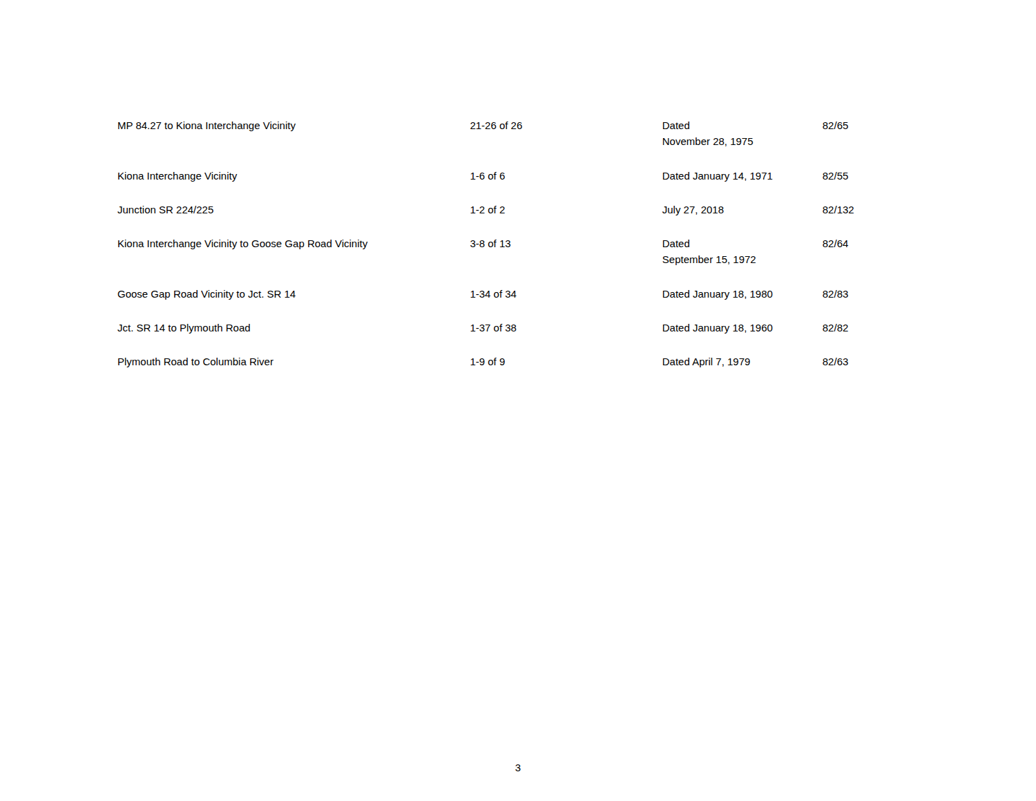| MP 84.27 to Kiona Interchange Vicinity | 21-26 of 26 | Dated November 28, 1975 | 82/65 |
| Kiona Interchange Vicinity | 1-6 of 6 | Dated January 14, 1971 | 82/55 |
| Junction SR 224/225 | 1-2 of 2 | July 27, 2018 | 82/132 |
| Kiona Interchange Vicinity to Goose Gap Road Vicinity | 3-8 of 13 | Dated September 15, 1972 | 82/64 |
| Goose Gap Road Vicinity to Jct. SR 14 | 1-34 of 34 | Dated January 18, 1980 | 82/83 |
| Jct. SR 14 to Plymouth Road | 1-37 of 38 | Dated January 18, 1960 | 82/82 |
| Plymouth Road to Columbia River | 1-9 of 9 | Dated April 7, 1979 | 82/63 |
3